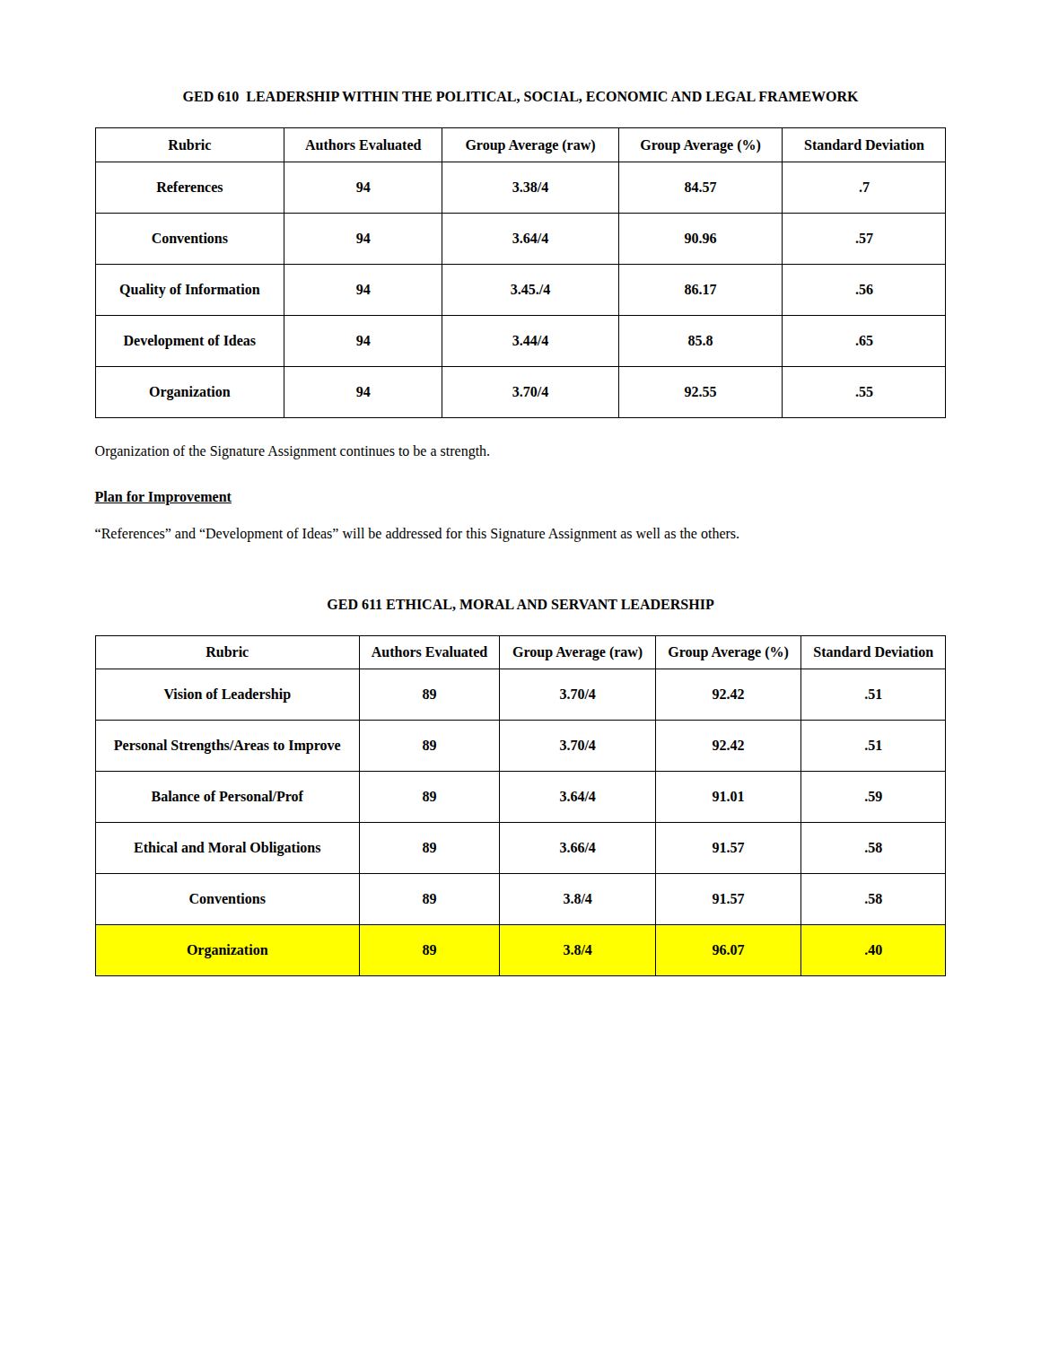GED 610 LEADERSHIP WITHIN THE POLITICAL, SOCIAL, ECONOMIC AND LEGAL FRAMEWORK
| Rubric | Authors Evaluated | Group Average (raw) | Group Average (%) | Standard Deviation |
| --- | --- | --- | --- | --- |
| References | 94 | 3.38/4 | 84.57 | .7 |
| Conventions | 94 | 3.64/4 | 90.96 | .57 |
| Quality of Information | 94 | 3.45./4 | 86.17 | .56 |
| Development of Ideas | 94 | 3.44/4 | 85.8 | .65 |
| Organization | 94 | 3.70/4 | 92.55 | .55 |
Organization of the Signature Assignment continues to be a strength.
Plan for Improvement
“References” and “Development of Ideas” will be addressed for this Signature Assignment as well as the others.
GED 611 ETHICAL, MORAL AND SERVANT LEADERSHIP
| Rubric | Authors Evaluated | Group Average (raw) | Group Average (%) | Standard Deviation |
| --- | --- | --- | --- | --- |
| Vision of Leadership | 89 | 3.70/4 | 92.42 | .51 |
| Personal Strengths/Areas to Improve | 89 | 3.70/4 | 92.42 | .51 |
| Balance of Personal/Prof | 89 | 3.64/4 | 91.01 | .59 |
| Ethical and Moral Obligations | 89 | 3.66/4 | 91.57 | .58 |
| Conventions | 89 | 3.8/4 | 91.57 | .58 |
| Organization | 89 | 3.8/4 | 96.07 | .40 |